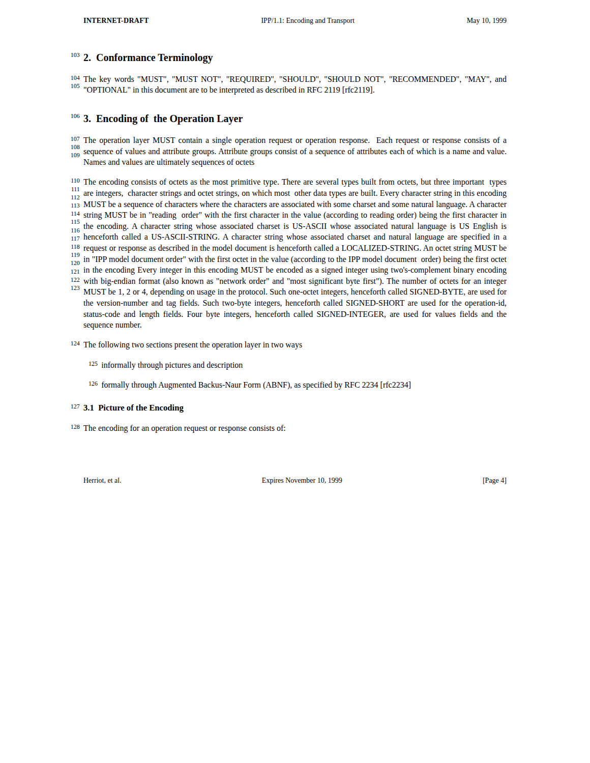INTERNET-DRAFT
IPP/1.1: Encoding and Transport
May 10, 1999
103
2. Conformance Terminology
104 105
The key words "MUST", "MUST NOT", "REQUIRED", "SHOULD", "SHOULD NOT", "RECOMMENDED", "MAY", and "OPTIONAL" in this document are to be interpreted as described in RFC 2119 [rfc2119].
106
3. Encoding of the Operation Layer
107 108 109
The operation layer MUST contain a single operation request or operation response. Each request or response consists of a sequence of values and attribute groups. Attribute groups consist of a sequence of attributes each of which is a name and value. Names and values are ultimately sequences of octets
110 111 112 113 114 115 116 117 118 119 120 121 122 123
The encoding consists of octets as the most primitive type. There are several types built from octets, but three important types are integers, character strings and octet strings, on which most other data types are built. Every character string in this encoding MUST be a sequence of characters where the characters are associated with some charset and some natural language. A character string MUST be in "reading order" with the first character in the value (according to reading order) being the first character in the encoding. A character string whose associated charset is US-ASCII whose associated natural language is US English is henceforth called a US-ASCII-STRING. A character string whose associated charset and natural language are specified in a request or response as described in the model document is henceforth called a LOCALIZED-STRING. An octet string MUST be in "IPP model document order" with the first octet in the value (according to the IPP model document order) being the first octet in the encoding Every integer in this encoding MUST be encoded as a signed integer using two's-complement binary encoding with big-endian format (also known as "network order" and "most significant byte first"). The number of octets for an integer MUST be 1, 2 or 4, depending on usage in the protocol. Such one-octet integers, henceforth called SIGNED-BYTE, are used for the version-number and tag fields. Such two-byte integers, henceforth called SIGNED-SHORT are used for the operation-id, status-code and length fields. Four byte integers, henceforth called SIGNED-INTEGER, are used for values fields and the sequence number.
124
The following two sections present the operation layer in two ways
125 - informally through pictures and description
126 - formally through Augmented Backus-Naur Form (ABNF), as specified by RFC 2234 [rfc2234]
127
3.1 Picture of the Encoding
128
The encoding for an operation request or response consists of:
Herriot, et al.
Expires November 10, 1999
[Page 4]